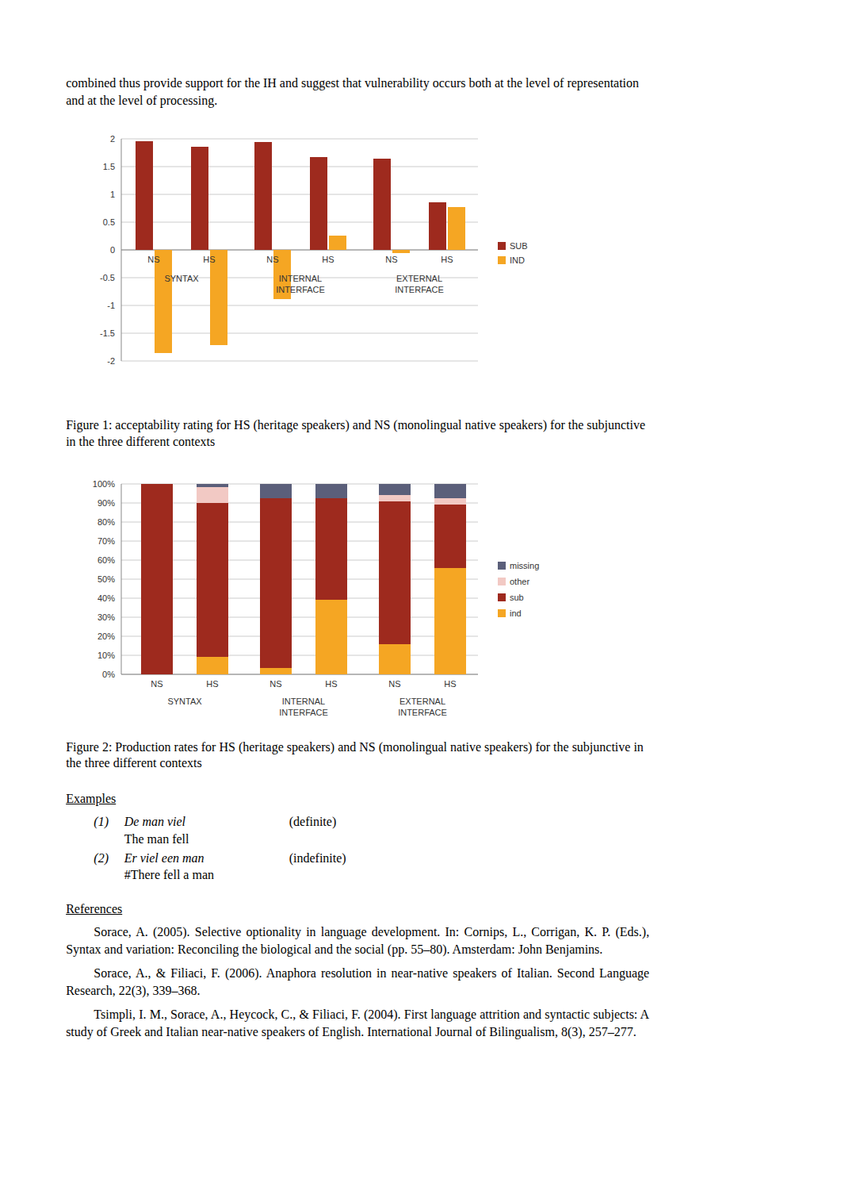combined thus provide support for the IH and suggest that vulnerability occurs both at the level of representation and at the level of processing.
2 1.5 1 0.5 0 -0.5 -1 -1.5 -2 NS HS NS HS NS HS SYNTAX INTERNAL INTERFACE EXTERNAL INTERFACE SUB IND
Figure 1: acceptability rating for HS (heritage speakers) and NS (monolingual native speakers) for the subjunctive in the three different contexts
100% 90% 80% 70% 60% 50% 40% 30% 20% 10% 0% NS HS NS HS NS HS SYNTAX INTERNAL INTERFACE EXTERNAL INTERFACE missing other sub ind
Figure 2: Production rates for HS (heritage speakers) and NS (monolingual native speakers) for the subjunctive in the three different contexts
Examples
(1) De man viel (definite)
The man fell
(2) Er viel een man (indefinite)
#There fell a man
References
Sorace, A. (2005). Selective optionality in language development. In: Cornips, L., Corrigan, K. P. (Eds.), Syntax and variation: Reconciling the biological and the social (pp. 55–80). Amsterdam: John Benjamins.
Sorace, A., & Filiaci, F. (2006). Anaphora resolution in near-native speakers of Italian. Second Language Research, 22(3), 339–368.
Tsimpli, I. M., Sorace, A., Heycock, C., & Filiaci, F. (2004). First language attrition and syntactic subjects: A study of Greek and Italian near-native speakers of English. International Journal of Bilingualism, 8(3), 257–277.